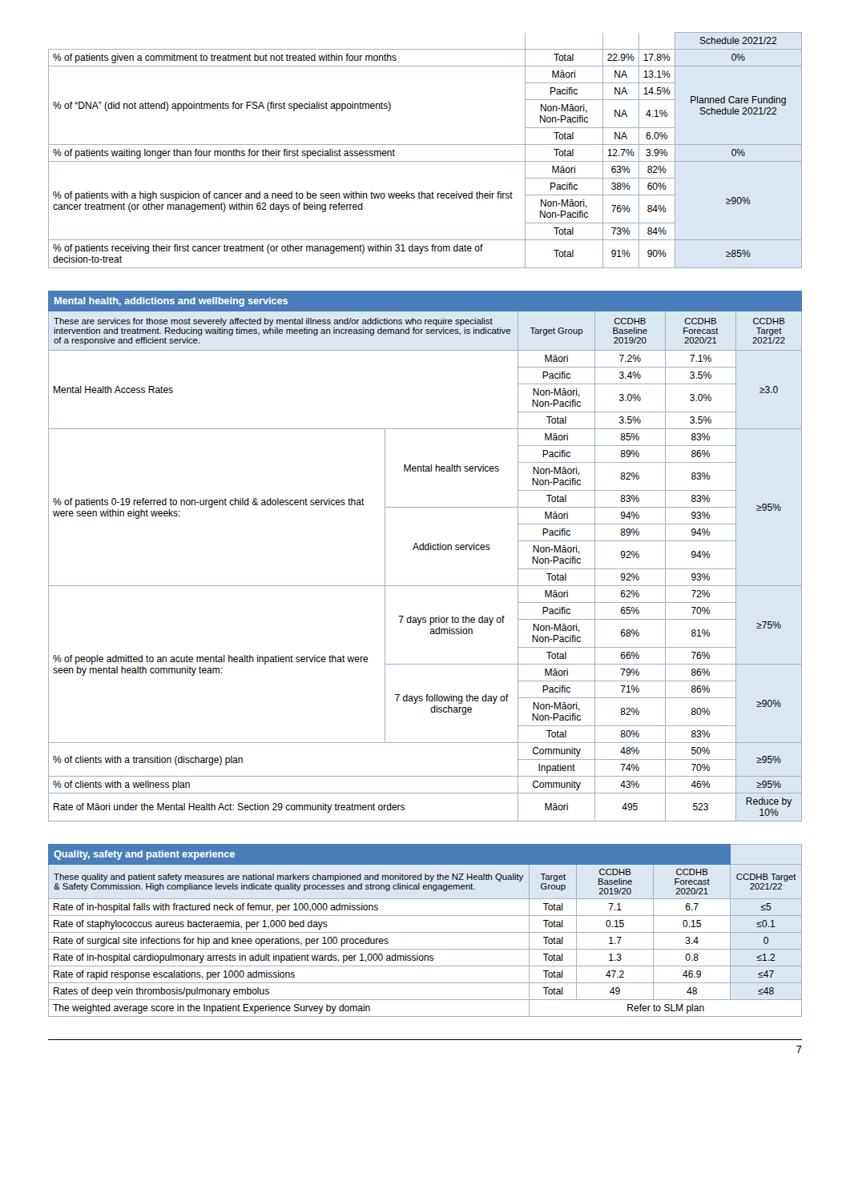| | | | | Schedule 2021/22 |
| % of patients given a commitment to treatment but not treated within four months | Total | 22.9% | 17.8% | 0% |
| % of “DNA” (did not attend) appointments for FSA (first specialist appointments) | Māori | NA | 13.1% | Planned Care Funding Schedule 2021/22 |
| Pacific | NA | 14.5% |
| Non-Māori, Non-Pacific | NA | 4.1% |
| Total | NA | 6.0% |
| % of patients waiting longer than four months for their first specialist assessment | Total | 12.7% | 3.9% | 0% |
| % of patients with a high suspicion of cancer and a need to be seen within two weeks that received their first cancer treatment (or other management) within 62 days of being referred | Māori | 63% | 82% | ≥90% |
| Pacific | 38% | 60% |
| Non-Māori, Non-Pacific | 76% | 84% |
| Total | 73% | 84% |
| % of patients receiving their first cancer treatment (or other management) within 31 days from date of decision-to-treat | Total | 91% | 90% | ≥85% |
| Mental health, addictions and wellbeing services |
| These are services for those most severely affected by mental illness and/or addictions who require specialist intervention and treatment. Reducing waiting times, while meeting an increasing demand for services, is indicative of a responsive and efficient service. | Target Group | CCDHB Baseline 2019/20 | CCDHB Forecast 2020/21 | CCDHB Target 2021/22 |
| Mental Health Access Rates | Māori | 7.2% | 7.1% | ≥3.0 |
| Pacific | 3.4% | 3.5% |
| Non-Māori, Non-Pacific | 3.0% | 3.0% |
| Total | 3.5% | 3.5% |
| % of patients 0-19 referred to non-urgent child & adolescent services that were seen within eight weeks: | Mental health services | Māori | 85% | 83% | ≥95% |
| Pacific | 89% | 86% |
| Non-Māori, Non-Pacific | 82% | 83% |
| Total | 83% | 83% |
| Addiction services | Māori | 94% | 93% |
| Pacific | 89% | 94% |
| Non-Māori, Non-Pacific | 92% | 94% |
| Total | 92% | 93% |
| % of people admitted to an acute mental health inpatient service that were seen by mental health community team: | 7 days prior to the day of admission | Māori | 62% | 72% | ≥75% |
| Pacific | 65% | 70% |
| Non-Māori, Non-Pacific | 68% | 81% |
| Total | 66% | 76% |
| 7 days following the day of discharge | Māori | 79% | 86% | ≥90% |
| Pacific | 71% | 86% |
| Non-Māori, Non-Pacific | 82% | 80% |
| Total | 80% | 83% |
| % of clients with a transition (discharge) plan | Community | 48% | 50% | ≥95% |
| Inpatient | 74% | 70% |
| % of clients with a wellness plan | Community | 43% | 46% | ≥95% |
| Rate of Māori under the Mental Health Act: Section 29 community treatment orders | Māori | 495 | 523 | Reduce by 10% |
| Quality, safety and patient experience | |
| These quality and patient safety measures are national markers championed and monitored by the NZ Health Quality & Safety Commission. High compliance levels indicate quality processes and strong clinical engagement. | Target Group | CCDHB Baseline 2019/20 | CCDHB Forecast 2020/21 | CCDHB Target 2021/22 |
| Rate of in-hospital falls with fractured neck of femur, per 100,000 admissions | Total | 7.1 | 6.7 | ≤5 |
| Rate of staphylococcus aureus bacteraemia, per 1,000 bed days | Total | 0.15 | 0.15 | ≤0.1 |
| Rate of surgical site infections for hip and knee operations, per 100 procedures | Total | 1.7 | 3.4 | 0 |
| Rate of in-hospital cardiopulmonary arrests in adult inpatient wards, per 1,000 admissions | Total | 1.3 | 0.8 | ≤1.2 |
| Rate of rapid response escalations, per 1000 admissions | Total | 47.2 | 46.9 | ≤47 |
| Rates of deep vein thrombosis/pulmonary embolus | Total | 49 | 48 | ≤48 |
| The weighted average score in the Inpatient Experience Survey by domain | Refer to SLM plan |
7